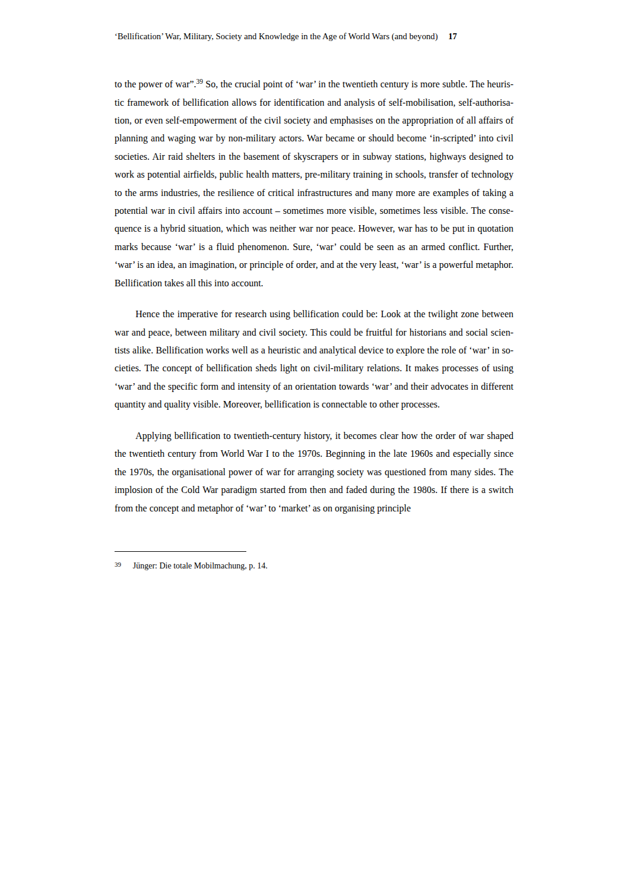‘Bellification’ War, Military, Society and Knowledge in the Age of World Wars (and beyond) 17
to the power of war”.39 So, the crucial point of ‘war’ in the twentieth century is more subtle. The heuristic framework of bellification allows for identification and analysis of self-mobilisation, self-authorisation, or even self-empowerment of the civil society and emphasises on the appropriation of all affairs of planning and waging war by non-military actors. War became or should become ‘in-scripted’ into civil societies. Air raid shelters in the basement of skyscrapers or in subway stations, highways designed to work as potential airfields, public health matters, pre-military training in schools, transfer of technology to the arms industries, the resilience of critical infrastructures and many more are examples of taking a potential war in civil affairs into account – sometimes more visible, sometimes less visible. The consequence is a hybrid situation, which was neither war nor peace. However, war has to be put in quotation marks because ‘war’ is a fluid phenomenon. Sure, ‘war’ could be seen as an armed conflict. Further, ‘war’ is an idea, an imagination, or principle of order, and at the very least, ‘war’ is a powerful metaphor. Bellification takes all this into account.
Hence the imperative for research using bellification could be: Look at the twilight zone between war and peace, between military and civil society. This could be fruitful for historians and social scientists alike. Bellification works well as a heuristic and analytical device to explore the role of ‘war’ in societies. The concept of bellification sheds light on civil-military relations. It makes processes of using ‘war’ and the specific form and intensity of an orientation towards ‘war’ and their advocates in different quantity and quality visible. Moreover, bellification is connectable to other processes.
Applying bellification to twentieth-century history, it becomes clear how the order of war shaped the twentieth century from World War I to the 1970s. Beginning in the late 1960s and especially since the 1970s, the organisational power of war for arranging society was questioned from many sides. The implosion of the Cold War paradigm started from then and faded during the 1980s. If there is a switch from the concept and metaphor of ‘war’ to ‘market’ as on organising principle
39 Jünger: Die totale Mobilmachung, p. 14.